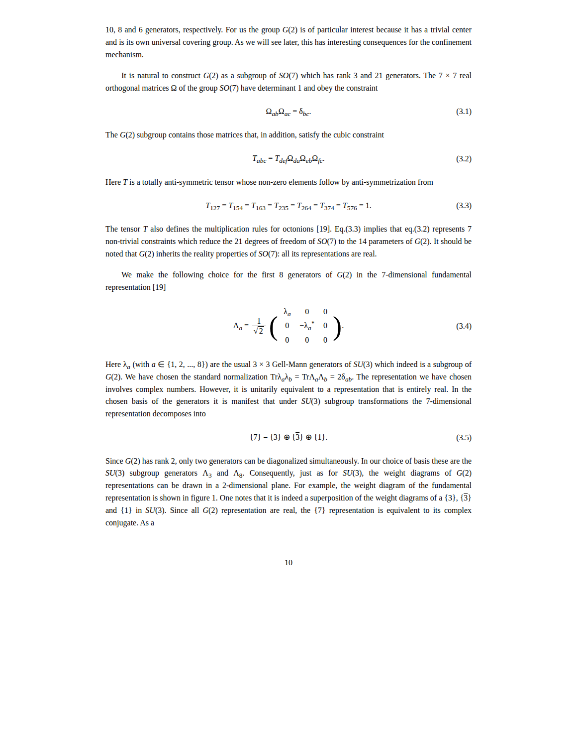10, 8 and 6 generators, respectively. For us the group G(2) is of particular interest because it has a trivial center and is its own universal covering group. As we will see later, this has interesting consequences for the confinement mechanism.
It is natural to construct G(2) as a subgroup of SO(7) which has rank 3 and 21 generators. The 7 × 7 real orthogonal matrices Ω of the group SO(7) have determinant 1 and obey the constraint
ΩabΩac = δbc. (3.1)
The G(2) subgroup contains those matrices that, in addition, satisfy the cubic constraint
Tabc = TdefΩdaΩebΩfc. (3.2)
Here T is a totally anti-symmetric tensor whose non-zero elements follow by anti-symmetrization from
T127 = T154 = T163 = T235 = T264 = T374 = T576 = 1. (3.3)
The tensor T also defines the multiplication rules for octonions [19]. Eq.(3.3) implies that eq.(3.2) represents 7 non-trivial constraints which reduce the 21 degrees of freedom of SO(7) to the 14 parameters of G(2). It should be noted that G(2) inherits the reality properties of SO(7): all its representations are real.
We make the following choice for the first 8 generators of G(2) in the 7-dimensional fundamental representation [19]
Λa = 1√2 (
| λ a | 0 | 0 |
| 0 | −λ a * | 0 |
| 0 | 0 | 0 |
). (3.4)
Here λa (with a ∈ {1, 2, ..., 8}) are the usual 3 × 3 Gell-Mann generators of SU(3) which indeed is a subgroup of G(2). We have chosen the standard normalization Trλaλb = TrΛaΛb = 2δab. The representation we have chosen involves complex numbers. However, it is unitarily equivalent to a representation that is entirely real. In the chosen basis of the generators it is manifest that under SU(3) subgroup transformations the 7-dimensional representation decomposes into
{7} = {3} ⊕ {3} ⊕ {1}. (3.5)
Since G(2) has rank 2, only two generators can be diagonalized simultaneously. In our choice of basis these are the SU(3) subgroup generators Λ3 and Λ8. Consequently, just as for SU(3), the weight diagrams of G(2) representations can be drawn in a 2-dimensional plane. For example, the weight diagram of the fundamental representation is shown in figure 1. One notes that it is indeed a superposition of the weight diagrams of a {3}, {3} and {1} in SU(3). Since all G(2) representation are real, the {7} representation is equivalent to its complex conjugate. As a
10